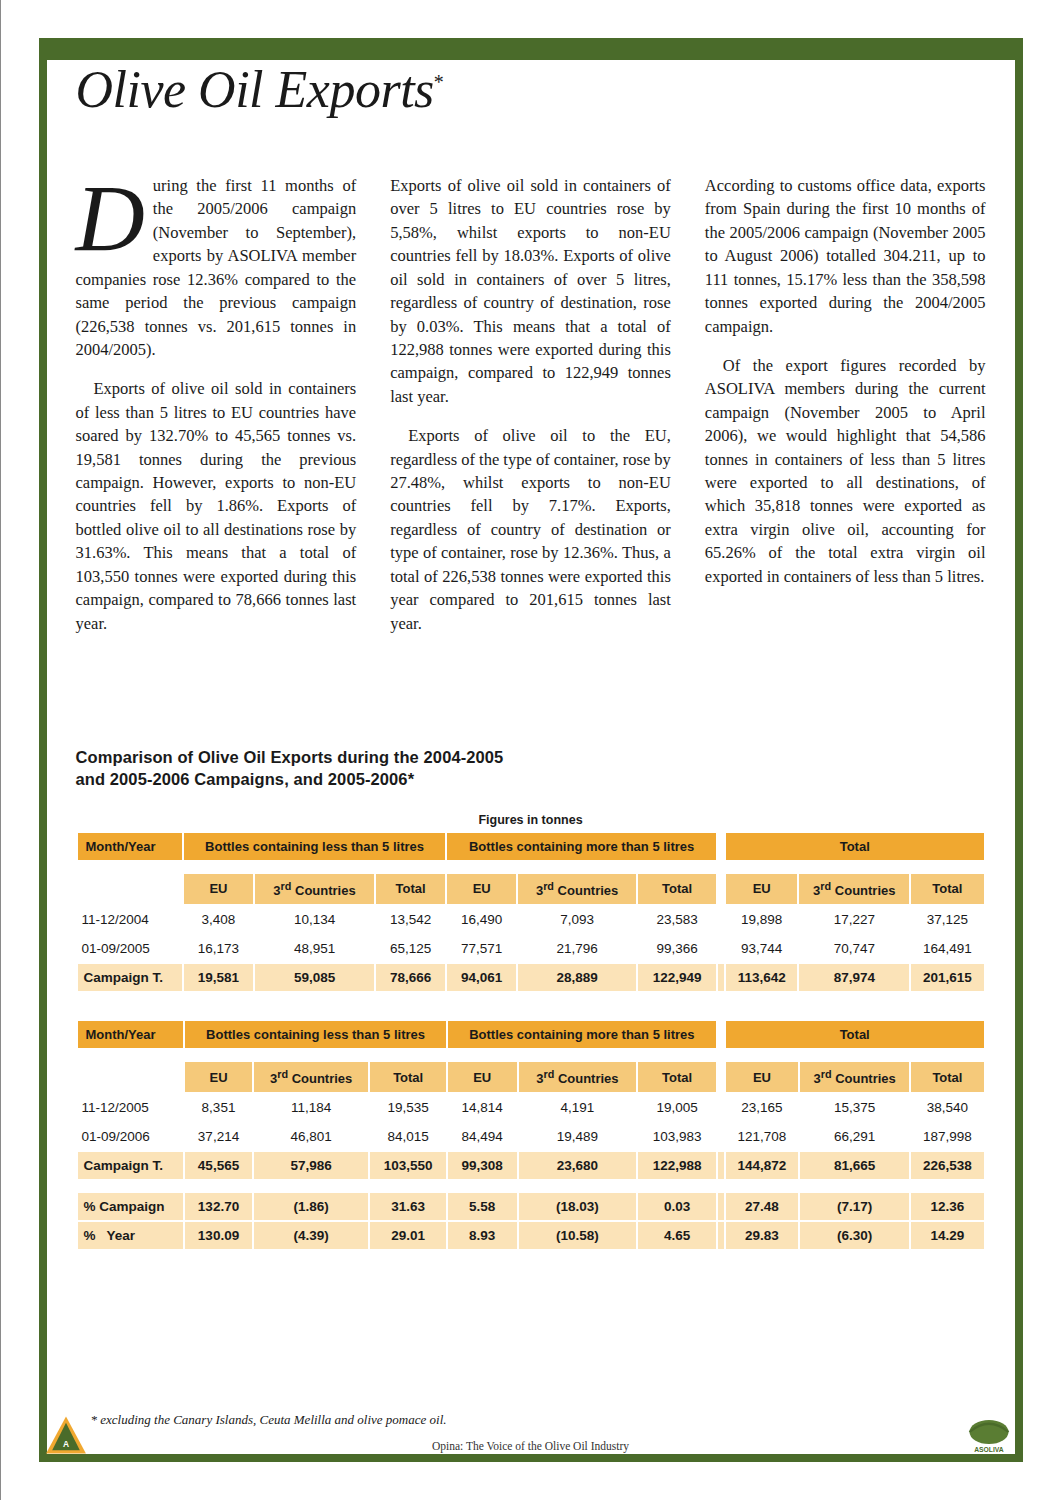Olive Oil Exports*
During the first 11 months of the 2005/2006 campaign (November to September), exports by ASOLIVA member companies rose 12.36% compared to the same period the previous campaign (226,538 tonnes vs. 201,615 tonnes in 2004/2005).
Exports of olive oil sold in containers of less than 5 litres to EU countries have soared by 132.70% to 45,565 tonnes vs. 19,581 tonnes during the previous campaign. However, exports to non-EU countries fell by 1.86%. Exports of bottled olive oil to all destinations rose by 31.63%. This means that a total of 103,550 tonnes were exported during this campaign, compared to 78,666 tonnes last year.
Exports of olive oil sold in containers of over 5 litres to EU countries rose by 5,58%, whilst exports to non-EU countries fell by 18.03%. Exports of olive oil sold in containers of over 5 litres, regardless of country of destination, rose by 0.03%. This means that a total of 122,988 tonnes were exported during this campaign, compared to 122,949 tonnes last year.
Exports of olive oil to the EU, regardless of the type of container, rose by 27.48%, whilst exports to non-EU countries fell by 7.17%. Exports, regardless of country of destination or type of container, rose by 12.36%. Thus, a total of 226,538 tonnes were exported this year compared to 201,615 tonnes last year.
According to customs office data, exports from Spain during the first 10 months of the 2005/2006 campaign (November 2005 to August 2006) totalled 304.211, up to 111 tonnes, 15.17% less than the 358,598 tonnes exported during the 2004/2005 campaign.
Of the export figures recorded by ASOLIVA members during the current campaign (November 2005 to April 2006), we would highlight that 54,586 tonnes in containers of less than 5 litres were exported to all destinations, of which 35,818 tonnes were exported as extra virgin olive oil, accounting for 65.26% of the total extra virgin oil exported in containers of less than 5 litres.
Comparison of Olive Oil Exports during the 2004-2005
and 2005-2006 Campaigns, and 2005-2006*
Figures in tonnes
| Month/Year | Bottles containing less than 5 litres | Bottles containing more than 5 litres | | Total |
| | EU | 3 rd Countries | Total | EU | 3 rd Countries | Total | | EU | 3 rd Countries | Total |
| 11-12/2004 | 3,408 | 10,134 | 13,542 | 16,490 | 7,093 | 23,583 | | 19,898 | 17,227 | 37,125 |
| 01-09/2005 | 16,173 | 48,951 | 65,125 | 77,571 | 21,796 | 99,366 | | 93,744 | 70,747 | 164,491 |
| Campaign T. | 19,581 | 59,085 | 78,666 | 94,061 | 28,889 | 122,949 | | 113,642 | 87,974 | 201,615 |
| Month/Year | Bottles containing less than 5 litres | Bottles containing more than 5 litres | | Total |
| | EU | 3 rd Countries | Total | EU | 3 rd Countries | Total | | EU | 3 rd Countries | Total |
| 11-12/2005 | 8,351 | 11,184 | 19,535 | 14,814 | 4,191 | 19,005 | | 23,165 | 15,375 | 38,540 |
| 01-09/2006 | 37,214 | 46,801 | 84,015 | 84,494 | 19,489 | 103,983 | | 121,708 | 66,291 | 187,998 |
| Campaign T. | 45,565 | 57,986 | 103,550 | 99,308 | 23,680 | 122,988 | | 144,872 | 81,665 | 226,538 |
| % Campaign | 132.70 | (1.86) | 31.63 | 5.58 | (18.03) | 0.03 | | 27.48 | (7.17) | 12.36 |
| % Year | 130.09 | (4.39) | 29.01 | 8.93 | (10.58) | 4.65 | | 29.83 | (6.30) | 14.29 |
* excluding the Canary Islands, Ceuta Melilla and olive pomace oil.
Opina: The Voice of the Olive Oil Industry
A ASOLIVA